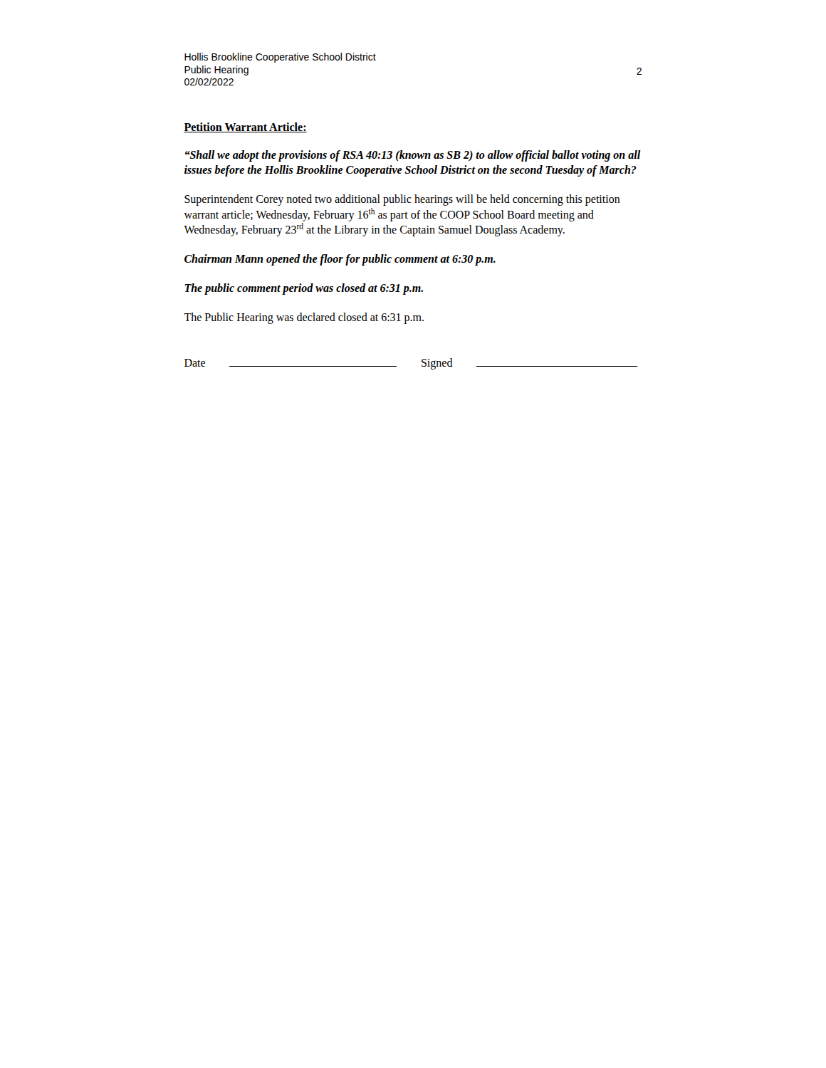Hollis Brookline Cooperative School District
Public Hearing
02/02/2022
2
Petition Warrant Article:
“Shall we adopt the provisions of RSA 40:13 (known as SB 2) to allow official ballot voting on all issues before the Hollis Brookline Cooperative School District on the second Tuesday of March?
Superintendent Corey noted two additional public hearings will be held concerning this petition warrant article; Wednesday, February 16th as part of the COOP School Board meeting and Wednesday, February 23rd at the Library in the Captain Samuel Douglass Academy.
Chairman Mann opened the floor for public comment at 6:30 p.m.
The public comment period was closed at 6:31 p.m.
The Public Hearing was declared closed at 6:31 p.m.
Date Signed